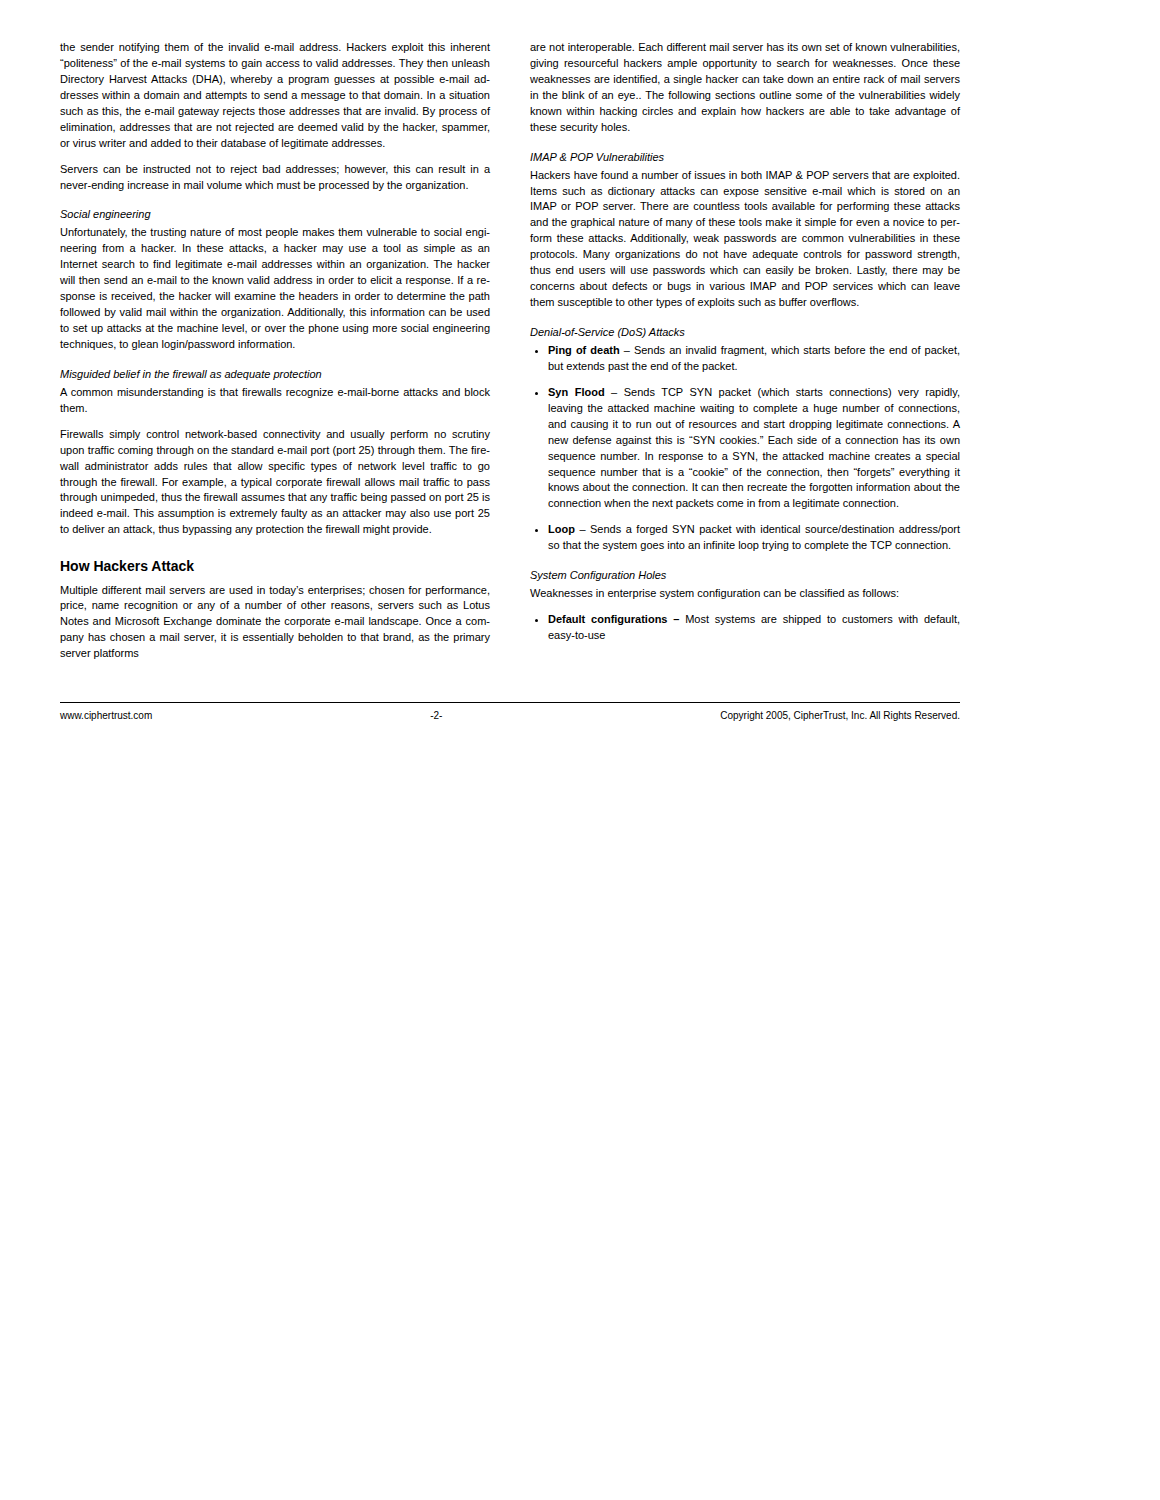the sender notifying them of the invalid e-mail address. Hackers exploit this inherent “politeness” of the e-mail systems to gain access to valid addresses. They then unleash Directory Harvest Attacks (DHA), whereby a program guesses at possible e-mail addresses within a domain and attempts to send a message to that domain. In a situation such as this, the e-mail gateway rejects those addresses that are invalid. By process of elimination, addresses that are not rejected are deemed valid by the hacker, spammer, or virus writer and added to their database of legitimate addresses.
Servers can be instructed not to reject bad addresses; however, this can result in a never-ending increase in mail volume which must be processed by the organization.
Social engineering
Unfortunately, the trusting nature of most people makes them vulnerable to social engineering from a hacker. In these attacks, a hacker may use a tool as simple as an Internet search to find legitimate e-mail addresses within an organization. The hacker will then send an e-mail to the known valid address in order to elicit a response. If a response is received, the hacker will examine the headers in order to determine the path followed by valid mail within the organization. Additionally, this information can be used to set up attacks at the machine level, or over the phone using more social engineering techniques, to glean login/password information.
Misguided belief in the firewall as adequate protection
A common misunderstanding is that firewalls recognize e-mail-borne attacks and block them.
Firewalls simply control network-based connectivity and usually perform no scrutiny upon traffic coming through on the standard e-mail port (port 25) through them. The firewall administrator adds rules that allow specific types of network level traffic to go through the firewall. For example, a typical corporate firewall allows mail traffic to pass through unimpeded, thus the firewall assumes that any traffic being passed on port 25 is indeed e-mail. This assumption is extremely faulty as an attacker may also use port 25 to deliver an attack, thus bypassing any protection the firewall might provide.
How Hackers Attack
Multiple different mail servers are used in today’s enterprises; chosen for performance, price, name recognition or any of a number of other reasons, servers such as Lotus Notes and Microsoft Exchange dominate the corporate e-mail landscape. Once a company has chosen a mail server, it is essentially beholden to that brand, as the primary server platforms
are not interoperable. Each different mail server has its own set of known vulnerabilities, giving resourceful hackers ample opportunity to search for weaknesses. Once these weaknesses are identified, a single hacker can take down an entire rack of mail servers in the blink of an eye.. The following sections outline some of the vulnerabilities widely known within hacking circles and explain how hackers are able to take advantage of these security holes.
IMAP & POP Vulnerabilities
Hackers have found a number of issues in both IMAP & POP servers that are exploited. Items such as dictionary attacks can expose sensitive e-mail which is stored on an IMAP or POP server. There are countless tools available for performing these attacks and the graphical nature of many of these tools make it simple for even a novice to perform these attacks. Additionally, weak passwords are common vulnerabilities in these protocols. Many organizations do not have adequate controls for password strength, thus end users will use passwords which can easily be broken. Lastly, there may be concerns about defects or bugs in various IMAP and POP services which can leave them susceptible to other types of exploits such as buffer overflows.
Denial-of-Service (DoS) Attacks
Ping of death – Sends an invalid fragment, which starts before the end of packet, but extends past the end of the packet.
Syn Flood – Sends TCP SYN packet (which starts connections) very rapidly, leaving the attacked machine waiting to complete a huge number of connections, and causing it to run out of resources and start dropping legitimate connections. A new defense against this is “SYN cookies.” Each side of a connection has its own sequence number. In response to a SYN, the attacked machine creates a special sequence number that is a “cookie” of the connection, then “forgets” everything it knows about the connection. It can then recreate the forgotten information about the connection when the next packets come in from a legitimate connection.
Loop – Sends a forged SYN packet with identical source/destination address/port so that the system goes into an infinite loop trying to complete the TCP connection.
System Configuration Holes
Weaknesses in enterprise system configuration can be classified as follows:
Default configurations – Most systems are shipped to customers with default, easy-to-use
www.ciphertrust.com
-2-
Copyright 2005, CipherTrust, Inc. All Rights Reserved.